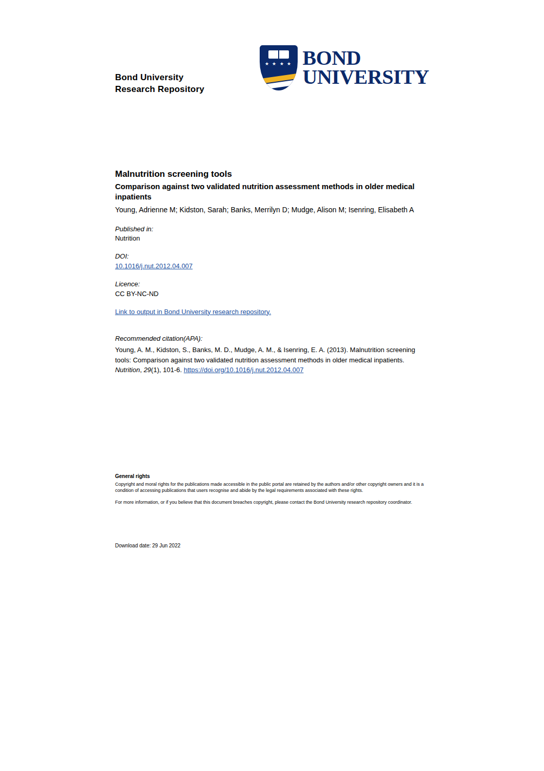Bond University Research Repository
★ ★ ★ ★
BOND UNIVERSITY
Malnutrition screening tools
Comparison against two validated nutrition assessment methods in older medical inpatients
Young, Adrienne M; Kidston, Sarah; Banks, Merrilyn D; Mudge, Alison M; Isenring, Elisabeth A
Published in: Nutrition
DOI: 10.1016/j.nut.2012.04.007
Licence: CC BY-NC-ND
Link to output in Bond University research repository.
Recommended citation(APA):
Young, A. M., Kidston, S., Banks, M. D., Mudge, A. M., & Isenring, E. A. (2013). Malnutrition screening tools: Comparison against two validated nutrition assessment methods in older medical inpatients. Nutrition, 29(1), 101-6. https://doi.org/10.1016/j.nut.2012.04.007
General rights
Copyright and moral rights for the publications made accessible in the public portal are retained by the authors and/or other copyright owners and it is a condition of accessing publications that users recognise and abide by the legal requirements associated with these rights.
For more information, or if you believe that this document breaches copyright, please contact the Bond University research repository coordinator.
Download date: 29 Jun 2022